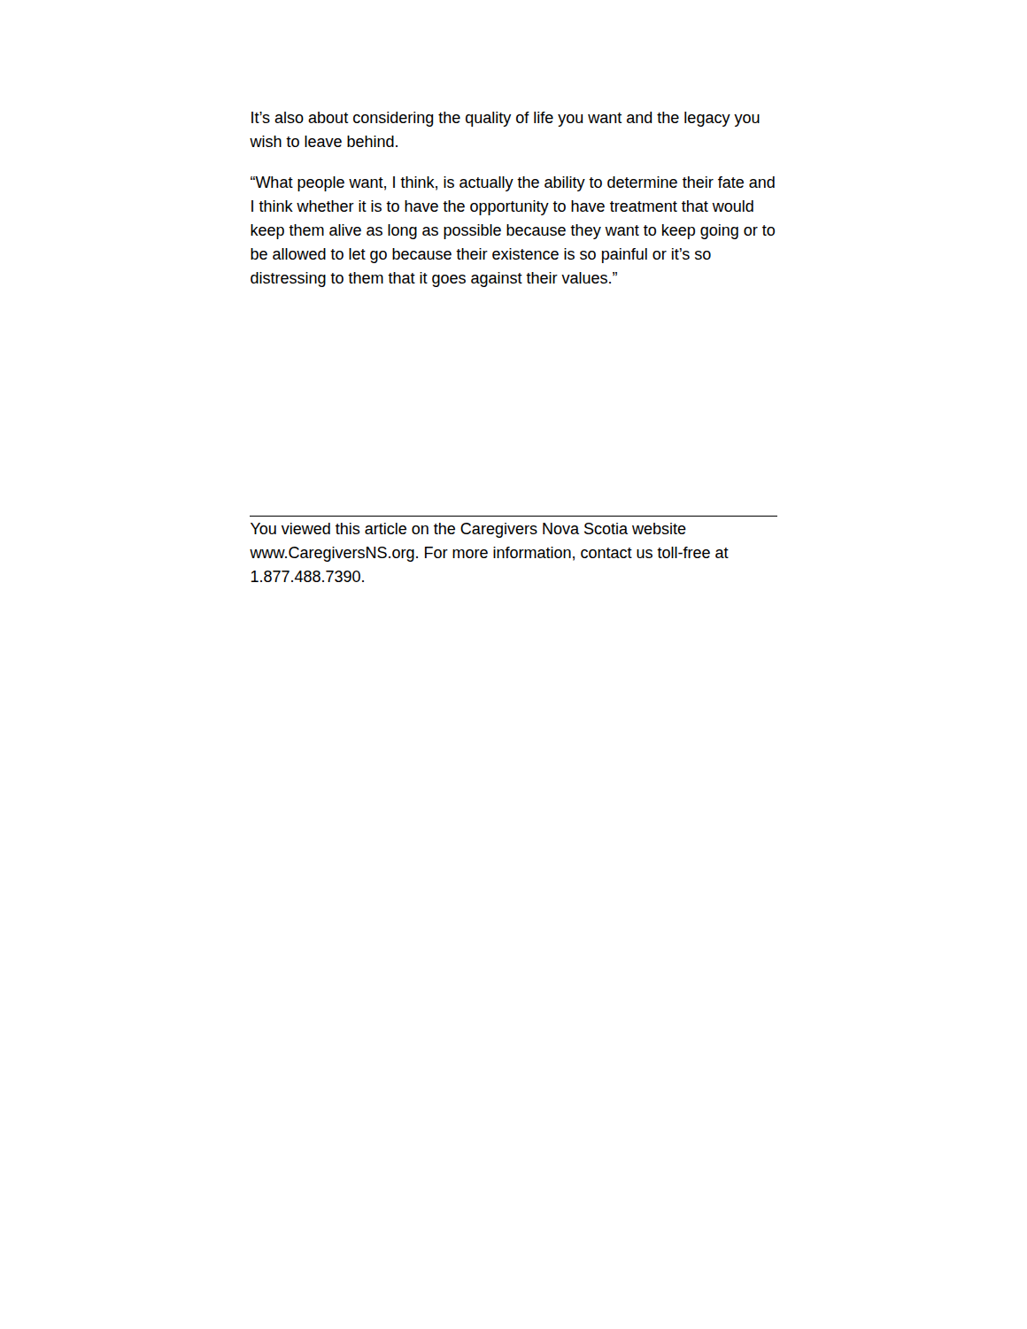It’s also about considering the quality of life you want and the legacy you wish to leave behind.
“What people want, I think, is actually the ability to determine their fate and I think whether it is to have the opportunity to have treatment that would keep them alive as long as possible because they want to keep going or to be allowed to let go because their existence is so painful or it’s so distressing to them that it goes against their values.”
You viewed this article on the Caregivers Nova Scotia website www.CaregiversNS.org. For more information, contact us toll-free at 1.877.488.7390.